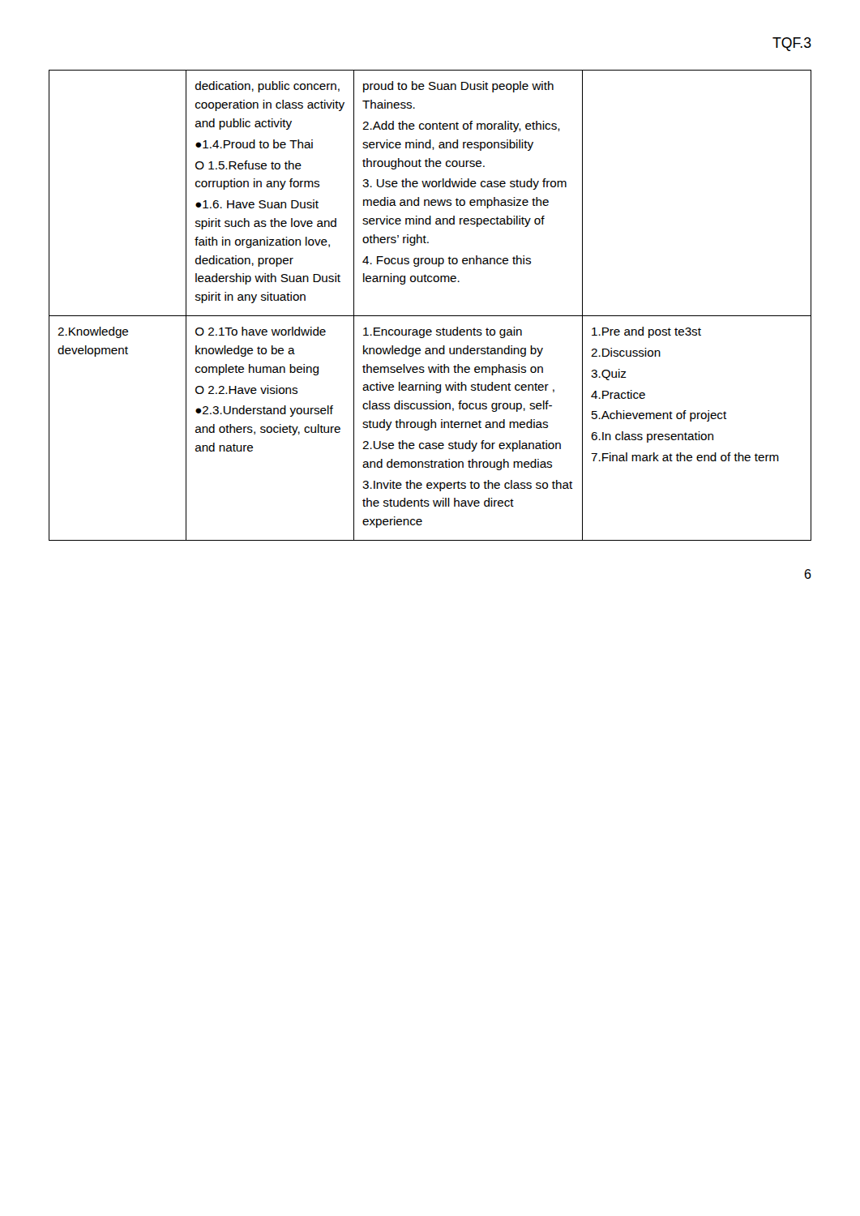TQF.3
| | dedication, public concern, cooperation in class activity and public activity ●1.4.Proud to be Thai O 1.5.Refuse to the corruption in any forms ●1.6. Have Suan Dusit spirit such as the love and faith in organization love, dedication, proper leadership with Suan Dusit spirit in any situation | proud to be Suan Dusit people with Thainess. 2.Add the content of morality, ethics, service mind, and responsibility throughout the course. 3. Use the worldwide case study from media and news to emphasize the service mind and respectability of others’ right. 4. Focus group to enhance this learning outcome. | |
| 2.Knowledge development | O 2.1To have worldwide knowledge to be a complete human being O 2.2.Have visions ●2.3.Understand yourself and others, society, culture and nature | 1.Encourage students to gain knowledge and understanding by themselves with the emphasis on active learning with student center , class discussion, focus group, self-study through internet and medias 2.Use the case study for explanation and demonstration through medias 3.Invite the experts to the class so that the students will have direct experience | 1.Pre and post te3st 2.Discussion 3.Quiz 4.Practice 5.Achievement of project 6.In class presentation 7.Final mark at the end of the term |
6